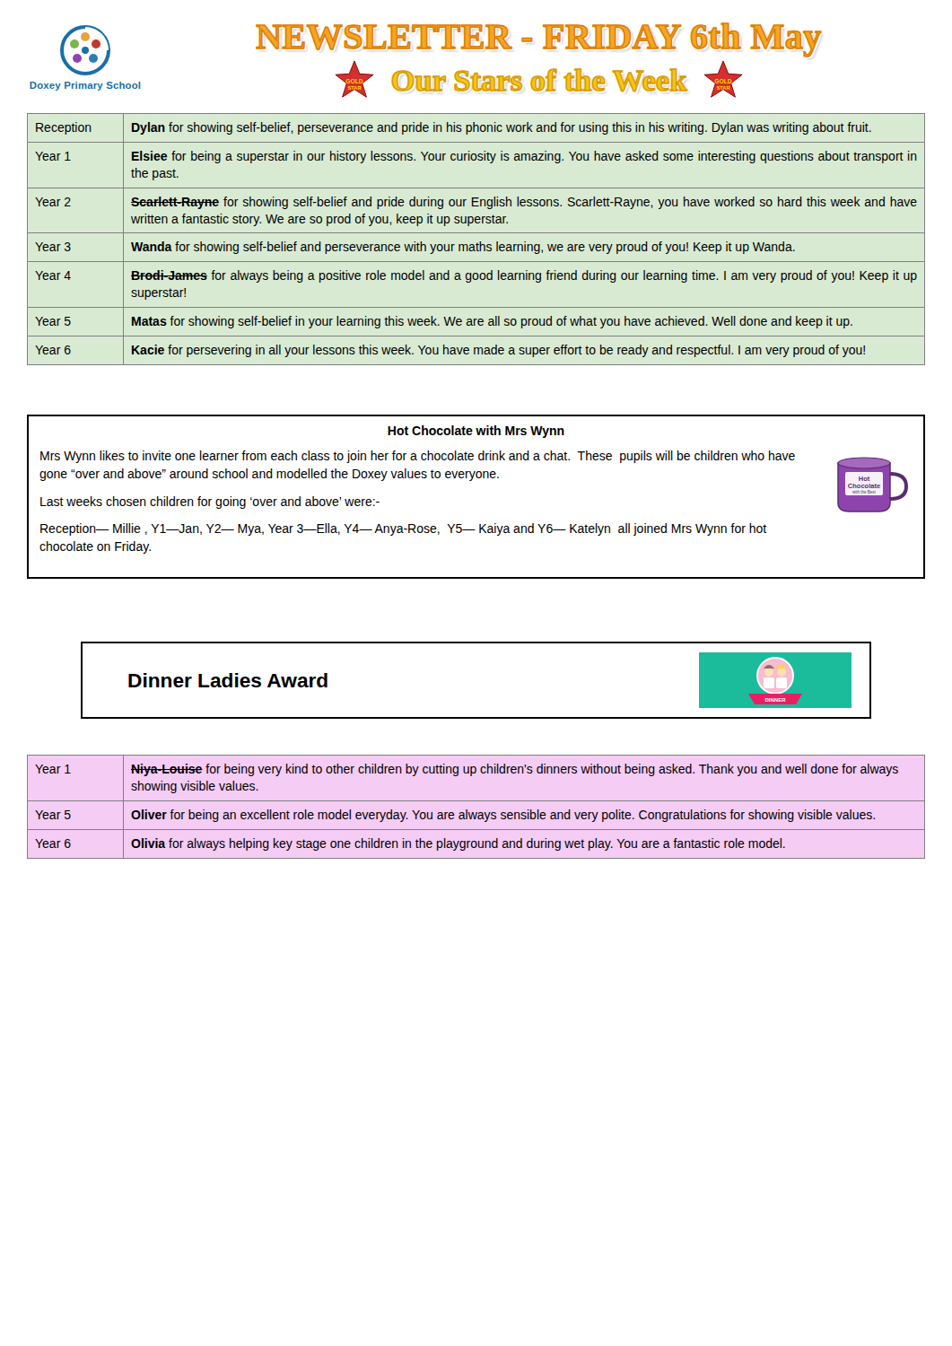Doxey Primary School
NEWSLETTER - FRIDAY 6th May
GOLD STAR
Our Stars of the Week
GOLD STAR
| Reception | Dylan for showing self-belief, perseverance and pride in his phonic work and for using this in his writing. Dylan was writing about fruit. |
| Year 1 | Elsiee for being a superstar in our history lessons. Your curiosity is amazing. You have asked some interesting questions about transport in the past. |
| Year 2 | Scarlett-Rayne for showing self-belief and pride during our English lessons. Scarlett-Rayne, you have worked so hard this week and have written a fantastic story. We are so prod of you, keep it up superstar. |
| Year 3 | Wanda for showing self-belief and perseverance with your maths learning, we are very proud of you! Keep it up Wanda. |
| Year 4 | Brodi-James for always being a positive role model and a good learning friend during our learning time. I am very proud of you! Keep it up superstar! |
| Year 5 | Matas for showing self-belief in your learning this week. We are all so proud of what you have achieved. Well done and keep it up. |
| Year 6 | Kacie for persevering in all your lessons this week. You have made a super effort to be ready and respectful. I am very proud of you! |
Hot Chocolate with Mrs Wynn
Hot Chocolate with the Best
Mrs Wynn likes to invite one learner from each class to join her for a chocolate drink and a chat. These pupils will be children who have gone “over and above” around school and modelled the Doxey values to everyone.
Last weeks chosen children for going ‘over and above’ were:-
Reception— Millie , Y1—Jan, Y2— Mya, Year 3—Ella, Y4— Anya-Rose, Y5— Kaiya and Y6— Katelyn all joined Mrs Wynn for hot chocolate on Friday.
Dinner Ladies Award
DINNER
| Year 1 | Niya-Louise for being very kind to other children by cutting up children's dinners without being asked. Thank you and well done for always showing visible values. |
| Year 5 | Oliver for being an excellent role model everyday. You are always sensible and very polite. Congratulations for showing visible values. |
| Year 6 | Olivia for always helping key stage one children in the playground and during wet play. You are a fantastic role model. |